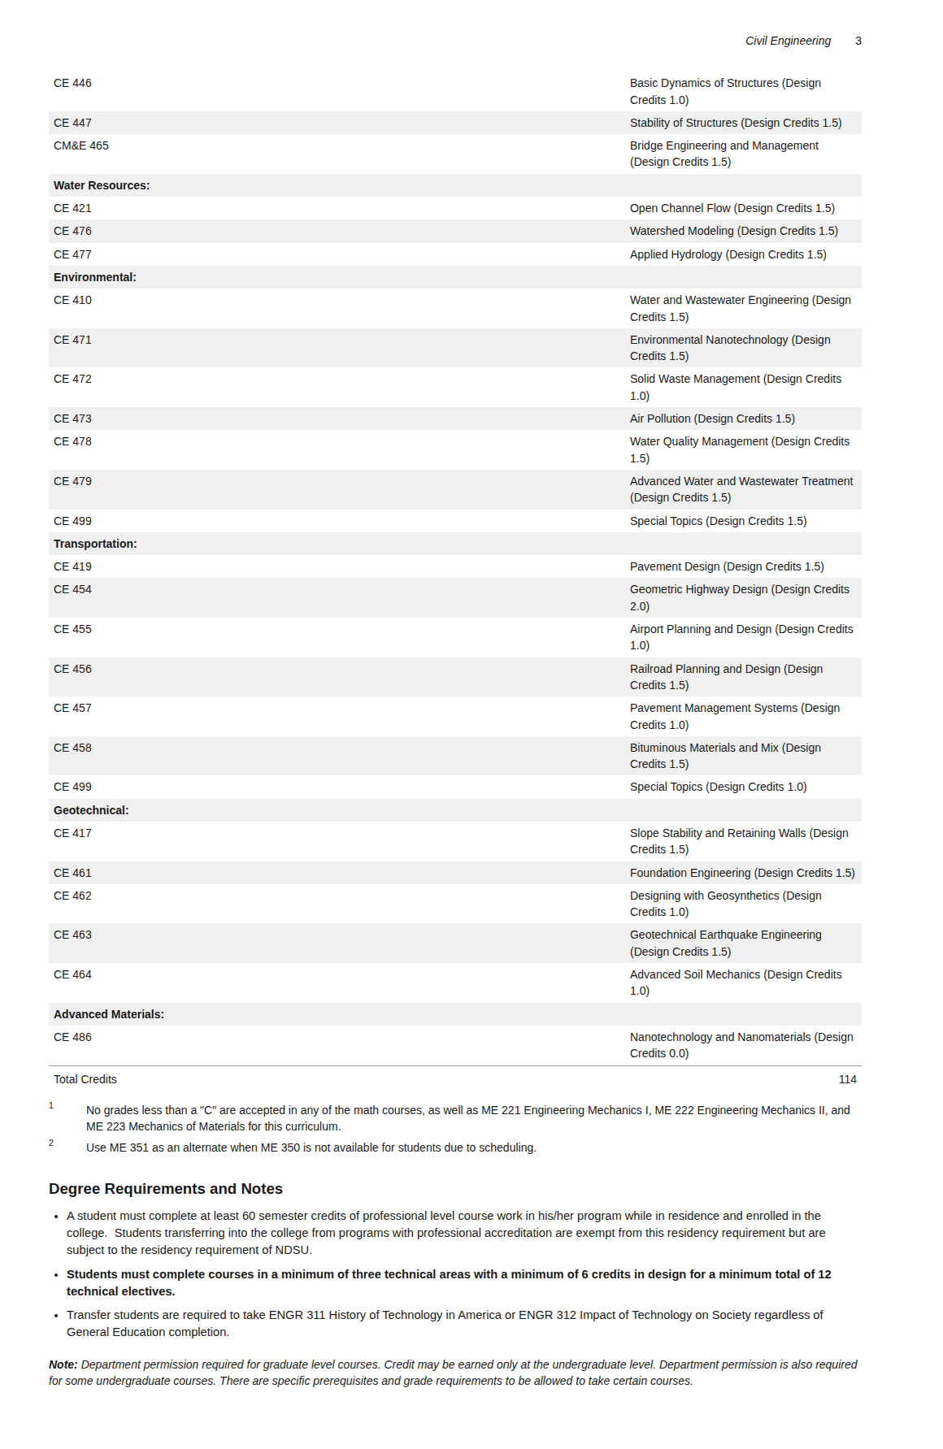Civil Engineering 3
| CE 446 | Basic Dynamics of Structures (Design Credits 1.0) |
| CE 447 | Stability of Structures (Design Credits 1.5) |
| CM&E 465 | Bridge Engineering and Management (Design Credits 1.5) |
| Water Resources: |
| CE 421 | Open Channel Flow (Design Credits 1.5) |
| CE 476 | Watershed Modeling (Design Credits 1.5) |
| CE 477 | Applied Hydrology (Design Credits 1.5) |
| Environmental: |
| CE 410 | Water and Wastewater Engineering (Design Credits 1.5) |
| CE 471 | Environmental Nanotechnology (Design Credits 1.5) |
| CE 472 | Solid Waste Management (Design Credits 1.0) |
| CE 473 | Air Pollution (Design Credits 1.5) |
| CE 478 | Water Quality Management (Design Credits 1.5) |
| CE 479 | Advanced Water and Wastewater Treatment (Design Credits 1.5) |
| CE 499 | Special Topics (Design Credits 1.5) |
| Transportation: |
| CE 419 | Pavement Design (Design Credits 1.5) |
| CE 454 | Geometric Highway Design (Design Credits 2.0) |
| CE 455 | Airport Planning and Design (Design Credits 1.0) |
| CE 456 | Railroad Planning and Design (Design Credits 1.5) |
| CE 457 | Pavement Management Systems (Design Credits 1.0) |
| CE 458 | Bituminous Materials and Mix (Design Credits 1.5) |
| CE 499 | Special Topics (Design Credits 1.0) |
| Geotechnical: |
| CE 417 | Slope Stability and Retaining Walls (Design Credits 1.5) |
| CE 461 | Foundation Engineering (Design Credits 1.5) |
| CE 462 | Designing with Geosynthetics (Design Credits 1.0) |
| CE 463 | Geotechnical Earthquake Engineering (Design Credits 1.5) |
| CE 464 | Advanced Soil Mechanics (Design Credits 1.0) |
| Advanced Materials: |
| CE 486 | Nanotechnology and Nanomaterials (Design Credits 0.0) |
| Total Credits | 114 |
No grades less than a "C" are accepted in any of the math courses, as well as ME 221 Engineering Mechanics I, ME 222 Engineering Mechanics II, and ME 223 Mechanics of Materials for this curriculum.
Use ME 351 as an alternate when ME 350 is not available for students due to scheduling.
Degree Requirements and Notes
A student must complete at least 60 semester credits of professional level course work in his/her program while in residence and enrolled in the college. Students transferring into the college from programs with professional accreditation are exempt from this residency requirement but are subject to the residency requirement of NDSU.
Students must complete courses in a minimum of three technical areas with a minimum of 6 credits in design for a minimum total of 12 technical electives.
Transfer students are required to take ENGR 311 History of Technology in America or ENGR 312 Impact of Technology on Society regardless of General Education completion.
Note: Department permission required for graduate level courses. Credit may be earned only at the undergraduate level. Department permission is also required for some undergraduate courses. There are specific prerequisites and grade requirements to be allowed to take certain courses.